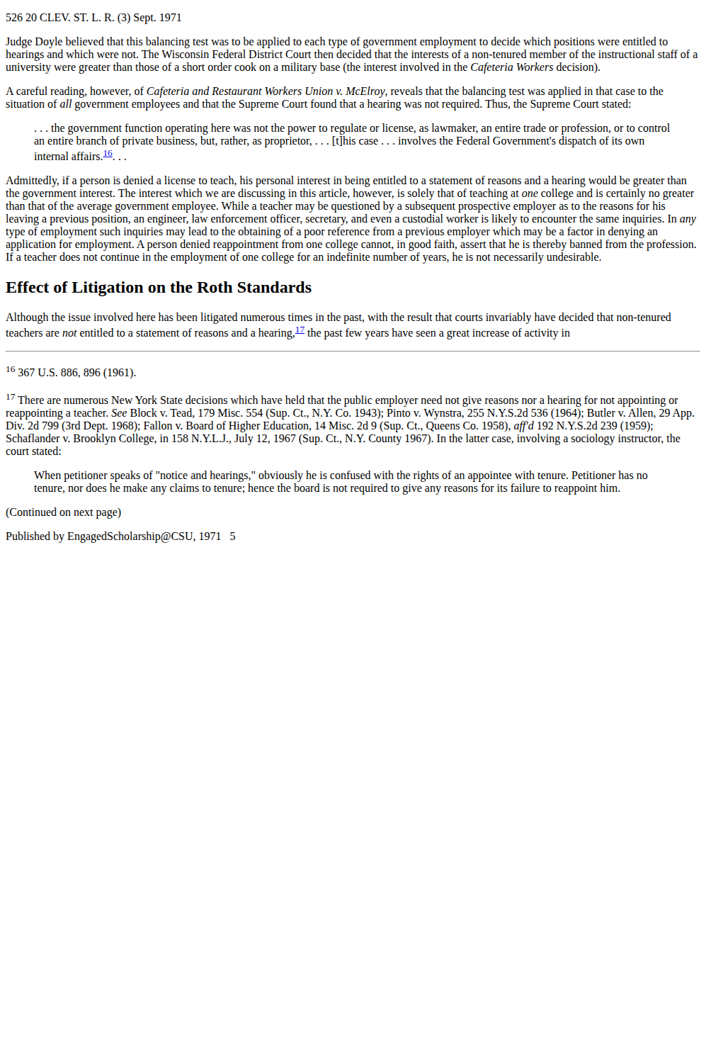526 20 CLEV. ST. L. R. (3) Sept. 1971
Judge Doyle believed that this balancing test was to be applied to each type of government employment to decide which positions were entitled to hearings and which were not. The Wisconsin Federal District Court then decided that the interests of a non-tenured member of the instructional staff of a university were greater than those of a short order cook on a military base (the interest involved in the Cafeteria Workers decision).
A careful reading, however, of Cafeteria and Restaurant Workers Union v. McElroy, reveals that the balancing test was applied in that case to the situation of all government employees and that the Supreme Court found that a hearing was not required. Thus, the Supreme Court stated:
. . . the government function operating here was not the power to regulate or license, as lawmaker, an entire trade or profession, or to control an entire branch of private business, but, rather, as proprietor, . . . [t]his case . . . involves the Federal Government's dispatch of its own internal affairs.16. . .
Admittedly, if a person is denied a license to teach, his personal interest in being entitled to a statement of reasons and a hearing would be greater than the government interest. The interest which we are discussing in this article, however, is solely that of teaching at one college and is certainly no greater than that of the average government employee. While a teacher may be questioned by a subsequent prospective employer as to the reasons for his leaving a previous position, an engineer, law enforcement officer, secretary, and even a custodial worker is likely to encounter the same inquiries. In any type of employment such inquiries may lead to the obtaining of a poor reference from a previous employer which may be a factor in denying an application for employment. A person denied reappointment from one college cannot, in good faith, assert that he is thereby banned from the profession. If a teacher does not continue in the employment of one college for an indefinite number of years, he is not necessarily undesirable.
Effect of Litigation on the Roth Standards
Although the issue involved here has been litigated numerous times in the past, with the result that courts invariably have decided that non-tenured teachers are not entitled to a statement of reasons and a hearing,17 the past few years have seen a great increase of activity in
16 367 U.S. 886, 896 (1961).
17 There are numerous New York State decisions which have held that the public employer need not give reasons nor a hearing for not appointing or reappointing a teacher. See Block v. Tead, 179 Misc. 554 (Sup. Ct., N.Y. Co. 1943); Pinto v. Wynstra, 255 N.Y.S.2d 536 (1964); Butler v. Allen, 29 App. Div. 2d 799 (3rd Dept. 1968); Fallon v. Board of Higher Education, 14 Misc. 2d 9 (Sup. Ct., Queens Co. 1958), aff'd 192 N.Y.S.2d 239 (1959); Schaflander v. Brooklyn College, in 158 N.Y.L.J., July 12, 1967 (Sup. Ct., N.Y. County 1967). In the latter case, involving a sociology instructor, the court stated:
When petitioner speaks of "notice and hearings," obviously he is confused with the rights of an appointee with tenure. Petitioner has no tenure, nor does he make any claims to tenure; hence the board is not required to give any reasons for its failure to reappoint him.
(Continued on next page)
Published by EngagedScholarship@CSU, 1971 5